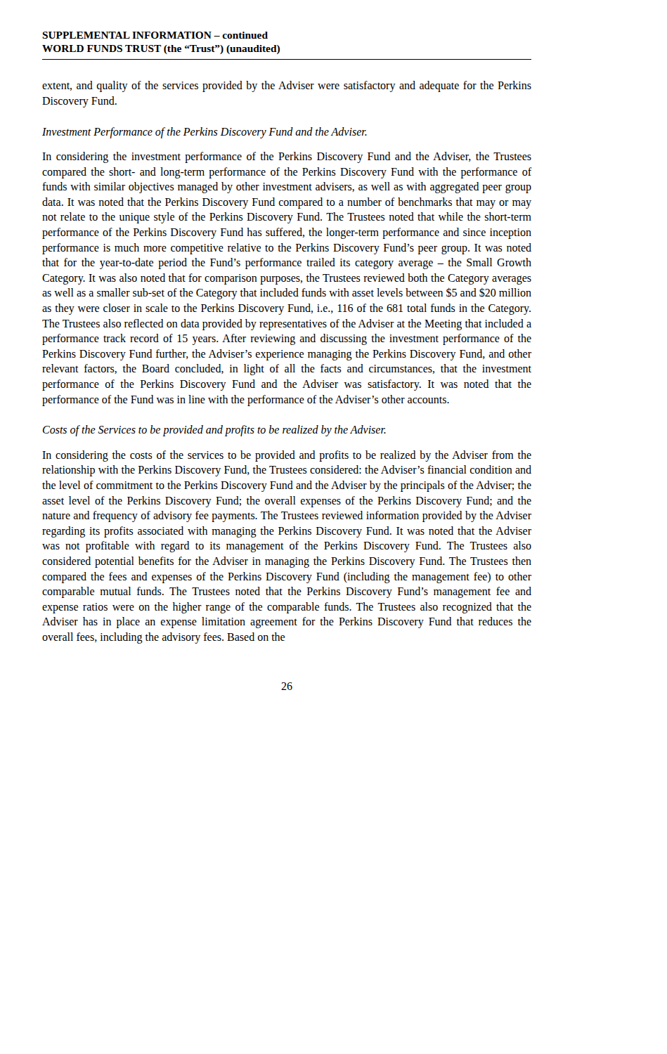SUPPLEMENTAL INFORMATION – continued WORLD FUNDS TRUST (the “Trust”) (unaudited)
extent, and quality of the services provided by the Adviser were satisfactory and adequate for the Perkins Discovery Fund.
Investment Performance of the Perkins Discovery Fund and the Adviser.
In considering the investment performance of the Perkins Discovery Fund and the Adviser, the Trustees compared the short- and long-term performance of the Perkins Discovery Fund with the performance of funds with similar objectives managed by other investment advisers, as well as with aggregated peer group data. It was noted that the Perkins Discovery Fund compared to a number of benchmarks that may or may not relate to the unique style of the Perkins Discovery Fund. The Trustees noted that while the short-term performance of the Perkins Discovery Fund has suffered, the longer-term performance and since inception performance is much more competitive relative to the Perkins Discovery Fund’s peer group. It was noted that for the year-to-date period the Fund’s performance trailed its category average – the Small Growth Category. It was also noted that for comparison purposes, the Trustees reviewed both the Category averages as well as a smaller sub-set of the Category that included funds with asset levels between $5 and $20 million as they were closer in scale to the Perkins Discovery Fund, i.e., 116 of the 681 total funds in the Category. The Trustees also reflected on data provided by representatives of the Adviser at the Meeting that included a performance track record of 15 years. After reviewing and discussing the investment performance of the Perkins Discovery Fund further, the Adviser’s experience managing the Perkins Discovery Fund, and other relevant factors, the Board concluded, in light of all the facts and circumstances, that the investment performance of the Perkins Discovery Fund and the Adviser was satisfactory. It was noted that the performance of the Fund was in line with the performance of the Adviser’s other accounts.
Costs of the Services to be provided and profits to be realized by the Adviser.
In considering the costs of the services to be provided and profits to be realized by the Adviser from the relationship with the Perkins Discovery Fund, the Trustees considered: the Adviser’s financial condition and the level of commitment to the Perkins Discovery Fund and the Adviser by the principals of the Adviser; the asset level of the Perkins Discovery Fund; the overall expenses of the Perkins Discovery Fund; and the nature and frequency of advisory fee payments. The Trustees reviewed information provided by the Adviser regarding its profits associated with managing the Perkins Discovery Fund. It was noted that the Adviser was not profitable with regard to its management of the Perkins Discovery Fund. The Trustees also considered potential benefits for the Adviser in managing the Perkins Discovery Fund. The Trustees then compared the fees and expenses of the Perkins Discovery Fund (including the management fee) to other comparable mutual funds. The Trustees noted that the Perkins Discovery Fund’s management fee and expense ratios were on the higher range of the comparable funds. The Trustees also recognized that the Adviser has in place an expense limitation agreement for the Perkins Discovery Fund that reduces the overall fees, including the advisory fees. Based on the
26